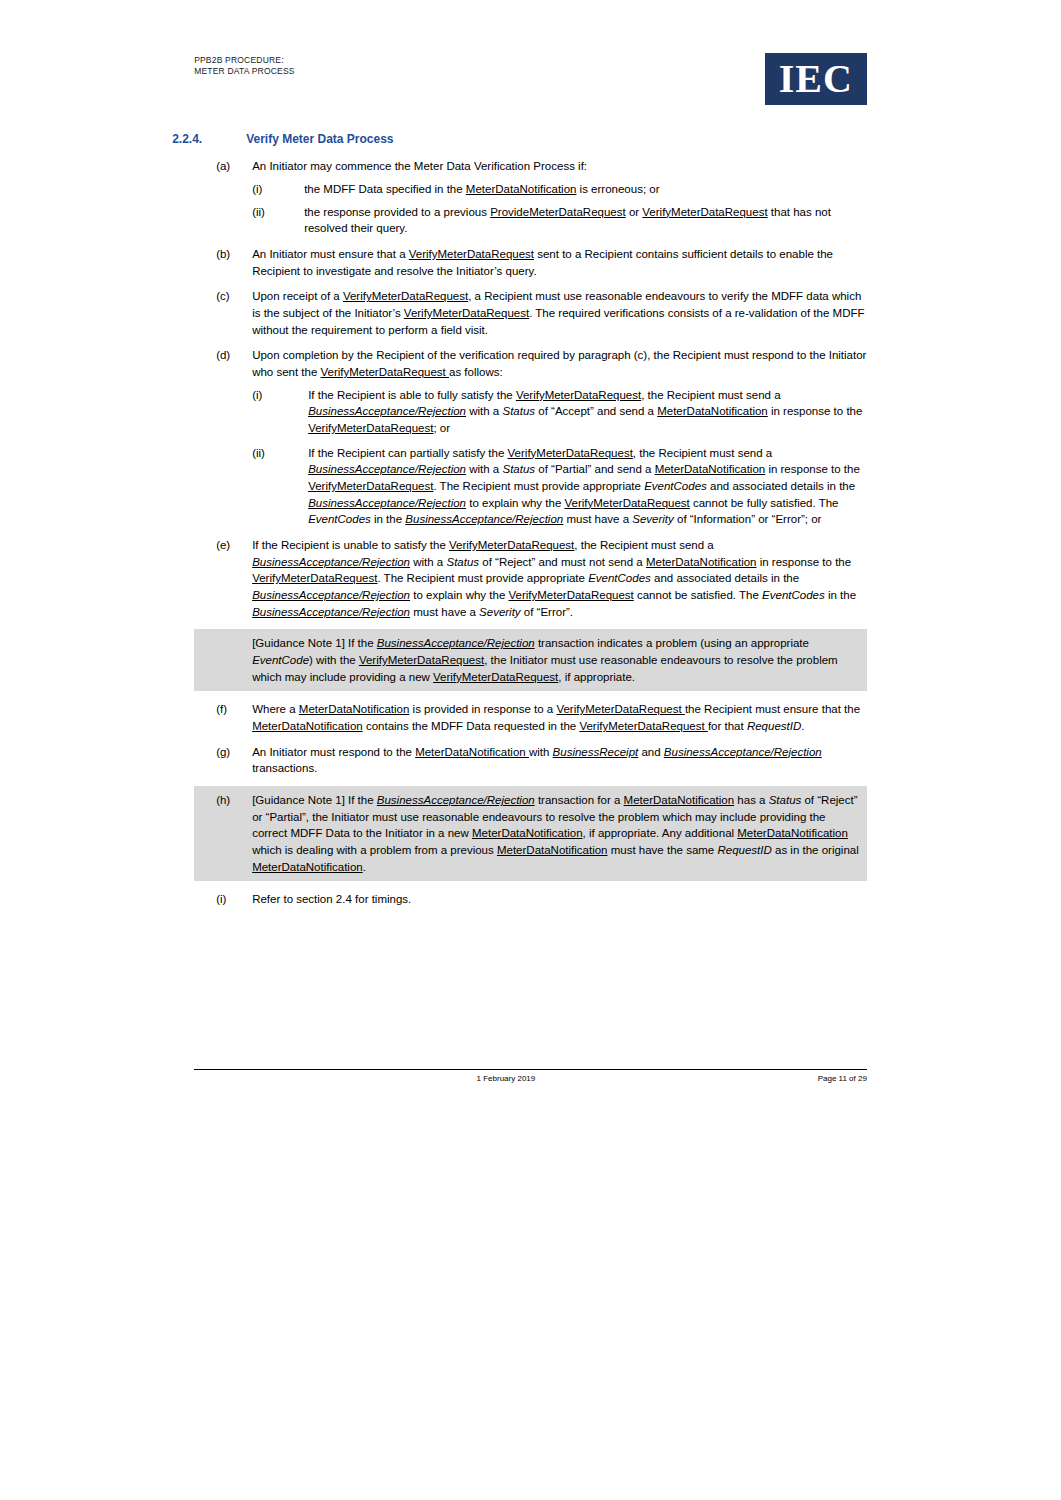PPB2B PROCEDURE:
METER DATA PROCESS
IEC
2.2.4. Verify Meter Data Process
(a) An Initiator may commence the Meter Data Verification Process if:
(i) the MDFF Data specified in the MeterDataNotification is erroneous; or
(ii) the response provided to a previous ProvideMeterDataRequest or VerifyMeterDataRequest that has not resolved their query.
(b) An Initiator must ensure that a VerifyMeterDataRequest sent to a Recipient contains sufficient details to enable the Recipient to investigate and resolve the Initiator’s query.
(c) Upon receipt of a VerifyMeterDataRequest, a Recipient must use reasonable endeavours to verify the MDFF data which is the subject of the Initiator’s VerifyMeterDataRequest. The required verifications consists of a re-validation of the MDFF without the requirement to perform a field visit.
(d) Upon completion by the Recipient of the verification required by paragraph (c), the Recipient must respond to the Initiator who sent the VerifyMeterDataRequest as follows:
(i) If the Recipient is able to fully satisfy the VerifyMeterDataRequest, the Recipient must send a BusinessAcceptance/Rejection with a Status of “Accept” and send a MeterDataNotification in response to the VerifyMeterDataRequest; or
(ii) If the Recipient can partially satisfy the VerifyMeterDataRequest, the Recipient must send a BusinessAcceptance/Rejection with a Status of “Partial” and send a MeterDataNotification in response to the VerifyMeterDataRequest. The Recipient must provide appropriate EventCodes and associated details in the BusinessAcceptance/Rejection to explain why the VerifyMeterDataRequest cannot be fully satisfied. The EventCodes in the BusinessAcceptance/Rejection must have a Severity of “Information” or “Error”; or
(e) If the Recipient is unable to satisfy the VerifyMeterDataRequest, the Recipient must send a BusinessAcceptance/Rejection with a Status of “Reject” and must not send a MeterDataNotification in response to the VerifyMeterDataRequest. The Recipient must provide appropriate EventCodes and associated details in the BusinessAcceptance/Rejection to explain why the VerifyMeterDataRequest cannot be satisfied. The EventCodes in the BusinessAcceptance/Rejection must have a Severity of “Error”.
[Guidance Note 1] If the BusinessAcceptance/Rejection transaction indicates a problem (using an appropriate EventCode) with the VerifyMeterDataRequest, the Initiator must use reasonable endeavours to resolve the problem which may include providing a new VerifyMeterDataRequest, if appropriate.
(f) Where a MeterDataNotification is provided in response to a VerifyMeterDataRequest the Recipient must ensure that the MeterDataNotification contains the MDFF Data requested in the VerifyMeterDataRequest for that RequestID.
(g) An Initiator must respond to the MeterDataNotification with BusinessReceipt and BusinessAcceptance/Rejection transactions.
(h)
[Guidance Note 1] If the BusinessAcceptance/Rejection transaction for a MeterDataNotification has a Status of “Reject” or “Partial”, the Initiator must use reasonable endeavours to resolve the problem which may include providing the correct MDFF Data to the Initiator in a new MeterDataNotification, if appropriate. Any additional MeterDataNotification which is dealing with a problem from a previous MeterDataNotification must have the same RequestID as in the original MeterDataNotification.
(i) Refer to section 2.4 for timings.
1 February 2019
Page 11 of 29